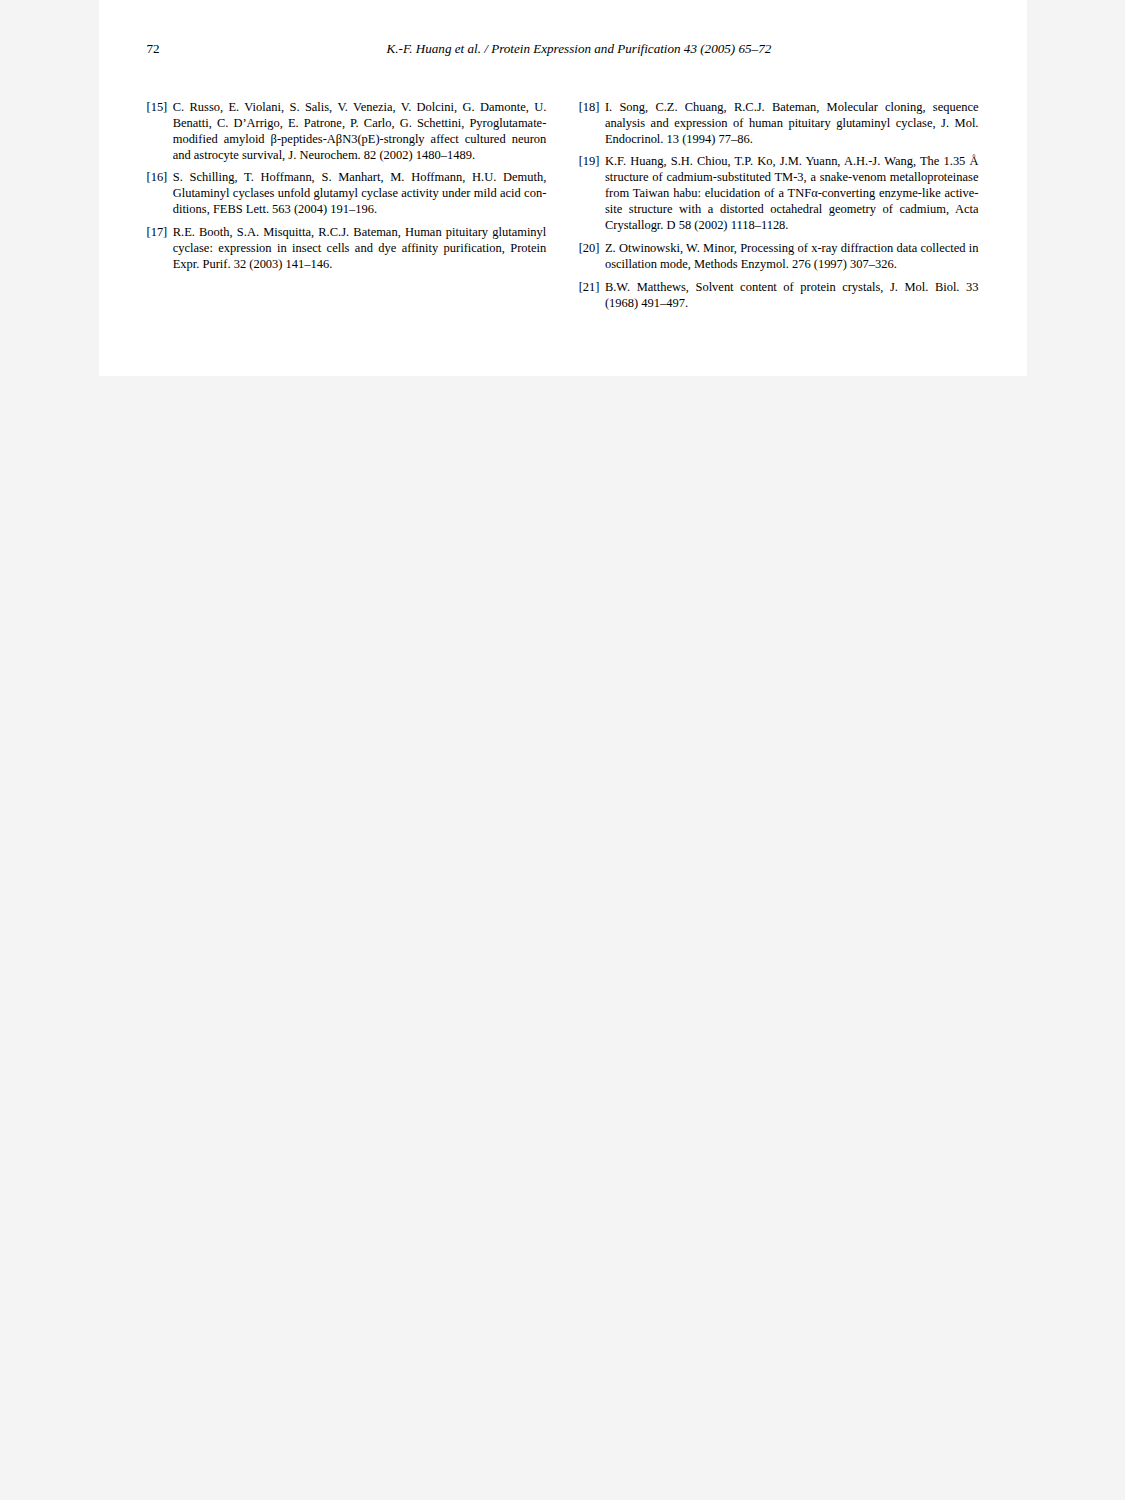72 K.-F. Huang et al. / Protein Expression and Purification 43 (2005) 65–72
[15] C. Russo, E. Violani, S. Salis, V. Venezia, V. Dolcini, G. Damonte, U. Benatti, C. D’Arrigo, E. Patrone, P. Carlo, G. Schettini, Pyroglutamate-modified amyloid β-peptides-AβN3(pE)-strongly affect cultured neuron and astrocyte survival, J. Neurochem. 82 (2002) 1480–1489.
[16] S. Schilling, T. Hoffmann, S. Manhart, M. Hoffmann, H.U. Demuth, Glutaminyl cyclases unfold glutamyl cyclase activity under mild acid conditions, FEBS Lett. 563 (2004) 191–196.
[17] R.E. Booth, S.A. Misquitta, R.C.J. Bateman, Human pituitary glutaminyl cyclase: expression in insect cells and dye affinity purification, Protein Expr. Purif. 32 (2003) 141–146.
[18] I. Song, C.Z. Chuang, R.C.J. Bateman, Molecular cloning, sequence analysis and expression of human pituitary glutaminyl cyclase, J. Mol. Endocrinol. 13 (1994) 77–86.
[19] K.F. Huang, S.H. Chiou, T.P. Ko, J.M. Yuann, A.H.-J. Wang, The 1.35 Å structure of cadmium-substituted TM-3, a snake-venom metalloproteinase from Taiwan habu: elucidation of a TNFα-converting enzyme-like active-site structure with a distorted octahedral geometry of cadmium, Acta Crystallogr. D 58 (2002) 1118–1128.
[20] Z. Otwinowski, W. Minor, Processing of x-ray diffraction data collected in oscillation mode, Methods Enzymol. 276 (1997) 307–326.
[21] B.W. Matthews, Solvent content of protein crystals, J. Mol. Biol. 33 (1968) 491–497.